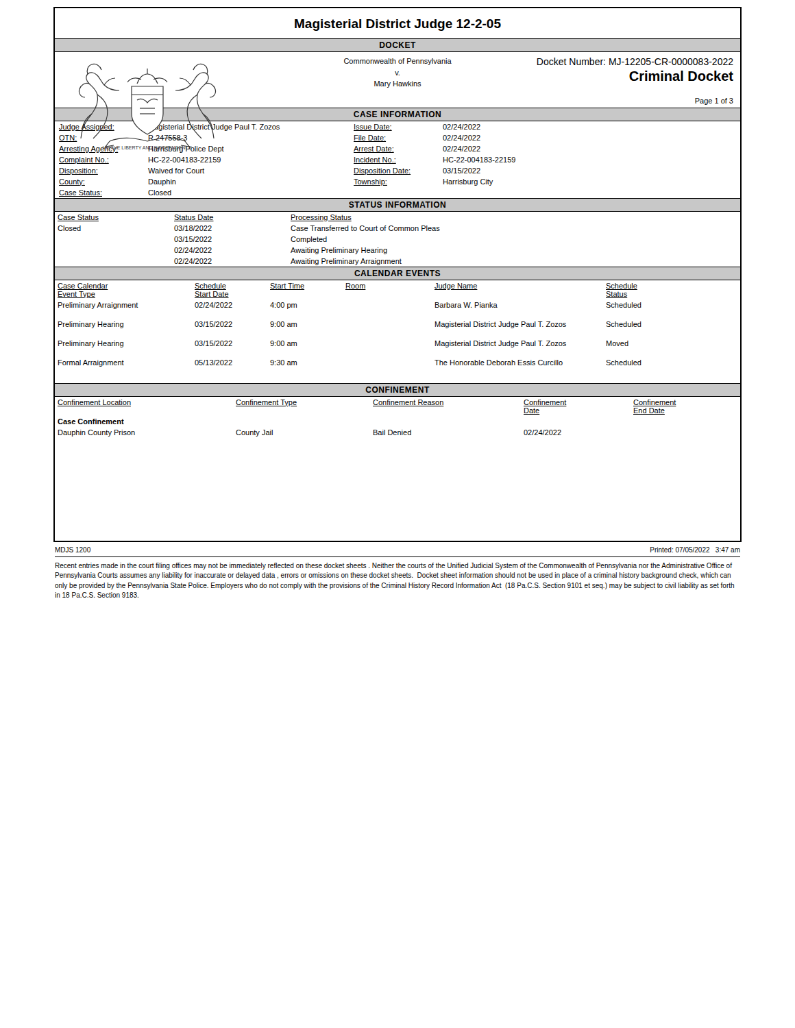Magisterial District Judge 12-2-05
DOCKET
VIRTUE LIBERTY AND INDEPENDENCE
Docket Number: MJ-12205-CR-0000083-2022
Criminal Docket
Commonwealth of Pennsylvania
v.
Mary Hawkins
Page 1 of 3
CASE INFORMATION
| Judge Assigned: | Magisterial District Judge Paul T. Zozos | Issue Date: | 02/24/2022 |
| OTN: | R 247558-3 | File Date: | 02/24/2022 |
| Arresting Agency: | Harrisburg Police Dept | Arrest Date: | 02/24/2022 |
| Complaint No.: | HC-22-004183-22159 | Incident No.: | HC-22-004183-22159 |
| Disposition: | Waived for Court | Disposition Date: | 03/15/2022 |
| County: | Dauphin | Township: | Harrisburg City |
| Case Status: | Closed | | |
STATUS INFORMATION
| Case Status | Status Date | Processing Status |
| Closed | 03/18/2022 | Case Transferred to Court of Common Pleas |
| | 03/15/2022 | Completed |
| | 02/24/2022 | Awaiting Preliminary Hearing |
| | 02/24/2022 | Awaiting Preliminary Arraignment |
CALENDAR EVENTS
| Case Calendar Event Type | Schedule Start Date | Start Time | Room | Judge Name | Schedule Status |
| Preliminary Arraignment | 02/24/2022 | 4:00 pm | | Barbara W. Pianka | Scheduled |
| Preliminary Hearing | 03/15/2022 | 9:00 am | | Magisterial District Judge Paul T. Zozos | Scheduled |
| Preliminary Hearing | 03/15/2022 | 9:00 am | | Magisterial District Judge Paul T. Zozos | Moved |
| Formal Arraignment | 05/13/2022 | 9:30 am | | The Honorable Deborah Essis Curcillo | Scheduled |
CONFINEMENT
| Confinement Location | Confinement Type | Confinement Reason | Confinement Date | Confinement End Date |
| Case Confinement | | | | |
| Dauphin County Prison | County Jail | Bail Denied | 02/24/2022 | |
MDJS 1200
Printed: 07/05/2022 3:47 am
Recent entries made in the court filing offices may not be immediately reflected on these docket sheets . Neither the courts of the Unified Judicial System of the Commonwealth of Pennsylvania nor the Administrative Office of Pennsylvania Courts assumes any liability for inaccurate or delayed data , errors or omissions on these docket sheets. Docket sheet information should not be used in place of a criminal history background check, which can only be provided by the Pennsylvania State Police. Employers who do not comply with the provisions of the Criminal History Record Information Act (18 Pa.C.S. Section 9101 et seq.) may be subject to civil liability as set forth in 18 Pa.C.S. Section 9183.